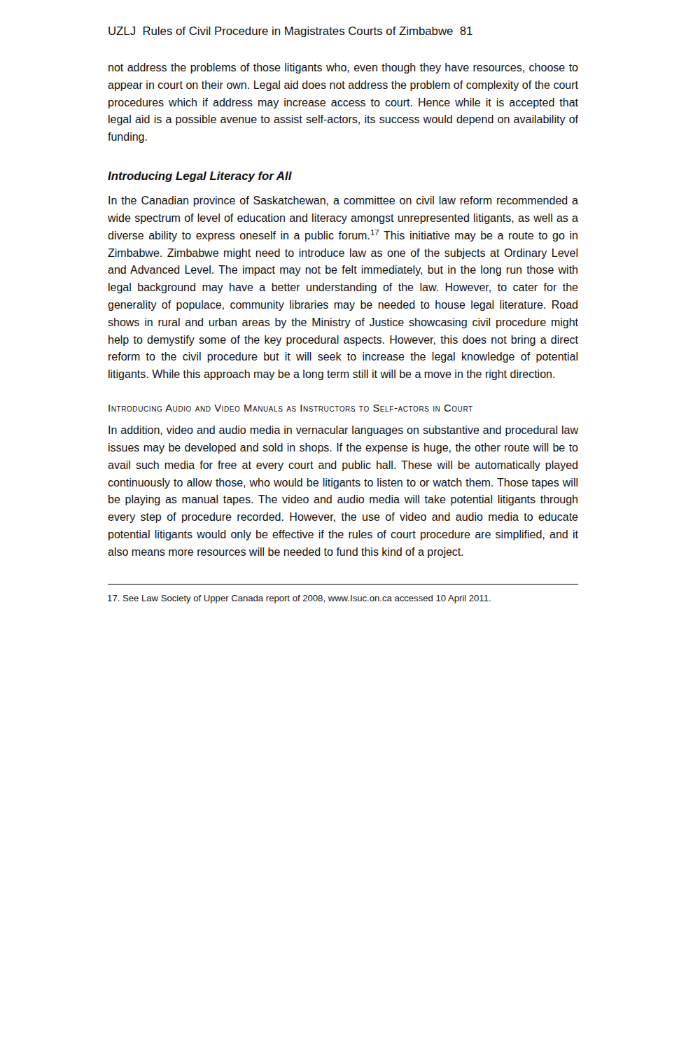UZLJ Rules of Civil Procedure in Magistrates Courts of Zimbabwe 81
not address the problems of those litigants who, even though they have resources, choose to appear in court on their own. Legal aid does not address the problem of complexity of the court procedures which if address may increase access to court. Hence while it is accepted that legal aid is a possible avenue to assist self-actors, its success would depend on availability of funding.
Introducing Legal Literacy for All
In the Canadian province of Saskatchewan, a committee on civil law reform recommended a wide spectrum of level of education and literacy amongst unrepresented litigants, as well as a diverse ability to express oneself in a public forum.17 This initiative may be a route to go in Zimbabwe. Zimbabwe might need to introduce law as one of the subjects at Ordinary Level and Advanced Level. The impact may not be felt immediately, but in the long run those with legal background may have a better understanding of the law. However, to cater for the generality of populace, community libraries may be needed to house legal literature. Road shows in rural and urban areas by the Ministry of Justice showcasing civil procedure might help to demystify some of the key procedural aspects. However, this does not bring a direct reform to the civil procedure but it will seek to increase the legal knowledge of potential litigants. While this approach may be a long term still it will be a move in the right direction.
Introducing Audio and Video Manuals as Instructors to Self-actors in Court
In addition, video and audio media in vernacular languages on substantive and procedural law issues may be developed and sold in shops. If the expense is huge, the other route will be to avail such media for free at every court and public hall. These will be automatically played continuously to allow those, who would be litigants to listen to or watch them. Those tapes will be playing as manual tapes. The video and audio media will take potential litigants through every step of procedure recorded. However, the use of video and audio media to educate potential litigants would only be effective if the rules of court procedure are simplified, and it also means more resources will be needed to fund this kind of a project.
See Law Society of Upper Canada report of 2008, www.Isuc.on.ca accessed 10 April 2011.